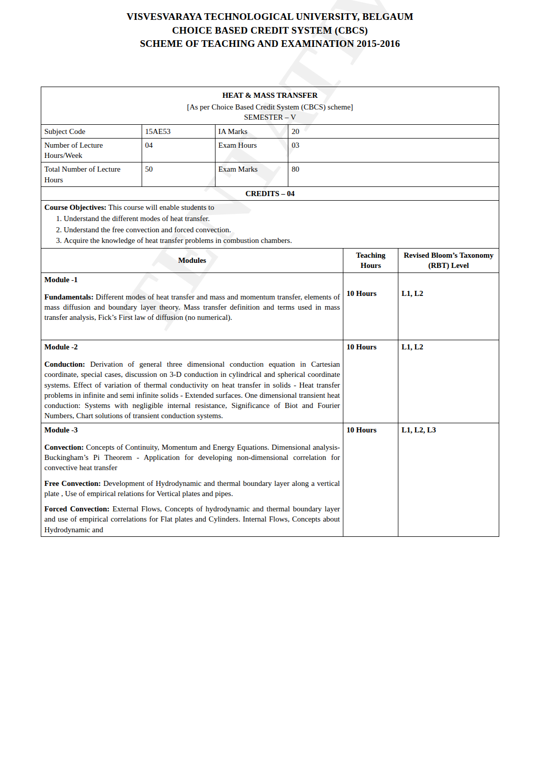TENTATIVE
VISVESVARAYA TECHNOLOGICAL UNIVERSITY, BELGAUM
CHOICE BASED CREDIT SYSTEM (CBCS)
SCHEME OF TEACHING AND EXAMINATION 2015-2016
| HEAT & MASS TRANSFER |
| [As per Choice Based Credit System (CBCS) scheme] |
| SEMESTER – V |
| Subject Code | 15AE53 | IA Marks | 20 |
| Number of Lecture Hours/Week | 04 | Exam Hours | 03 |
| Total Number of Lecture Hours | 50 | Exam Marks | 80 |
| CREDITS – 04 |
| Course Objectives: This course will enable students to Understand the different modes of heat transfer. Understand the free convection and forced convection. Acquire the knowledge of heat transfer problems in combustion chambers. |
| Modules | Teaching Hours | Revised Bloom’s Taxonomy (RBT) Level |
| Module -1 Fundamentals: Different modes of heat transfer and mass and momentum transfer, elements of mass diffusion and boundary layer theory. Mass transfer definition and terms used in mass transfer analysis, Fick’s First law of diffusion (no numerical). | 10 Hours | L1, L2 |
| Module -2 Conduction: Derivation of general three dimensional conduction equation in Cartesian coordinate, special cases, discussion on 3-D conduction in cylindrical and spherical coordinate systems. Effect of variation of thermal conductivity on heat transfer in solids - Heat transfer problems in infinite and semi infinite solids - Extended surfaces. One dimensional transient heat conduction: Systems with negligible internal resistance, Significance of Biot and Fourier Numbers, Chart solutions of transient conduction systems. | 10 Hours | L1, L2 |
| Module -3 Convection: Concepts of Continuity, Momentum and Energy Equations. Dimensional analysis-Buckingham’s Pi Theorem - Application for developing non-dimensional correlation for convective heat transfer Free Convection: Development of Hydrodynamic and thermal boundary layer along a vertical plate , Use of empirical relations for Vertical plates and pipes. Forced Convection: External Flows, Concepts of hydrodynamic and thermal boundary layer and use of empirical correlations for Flat plates and Cylinders. Internal Flows, Concepts about Hydrodynamic and | 10 Hours | L1, L2, L3 |